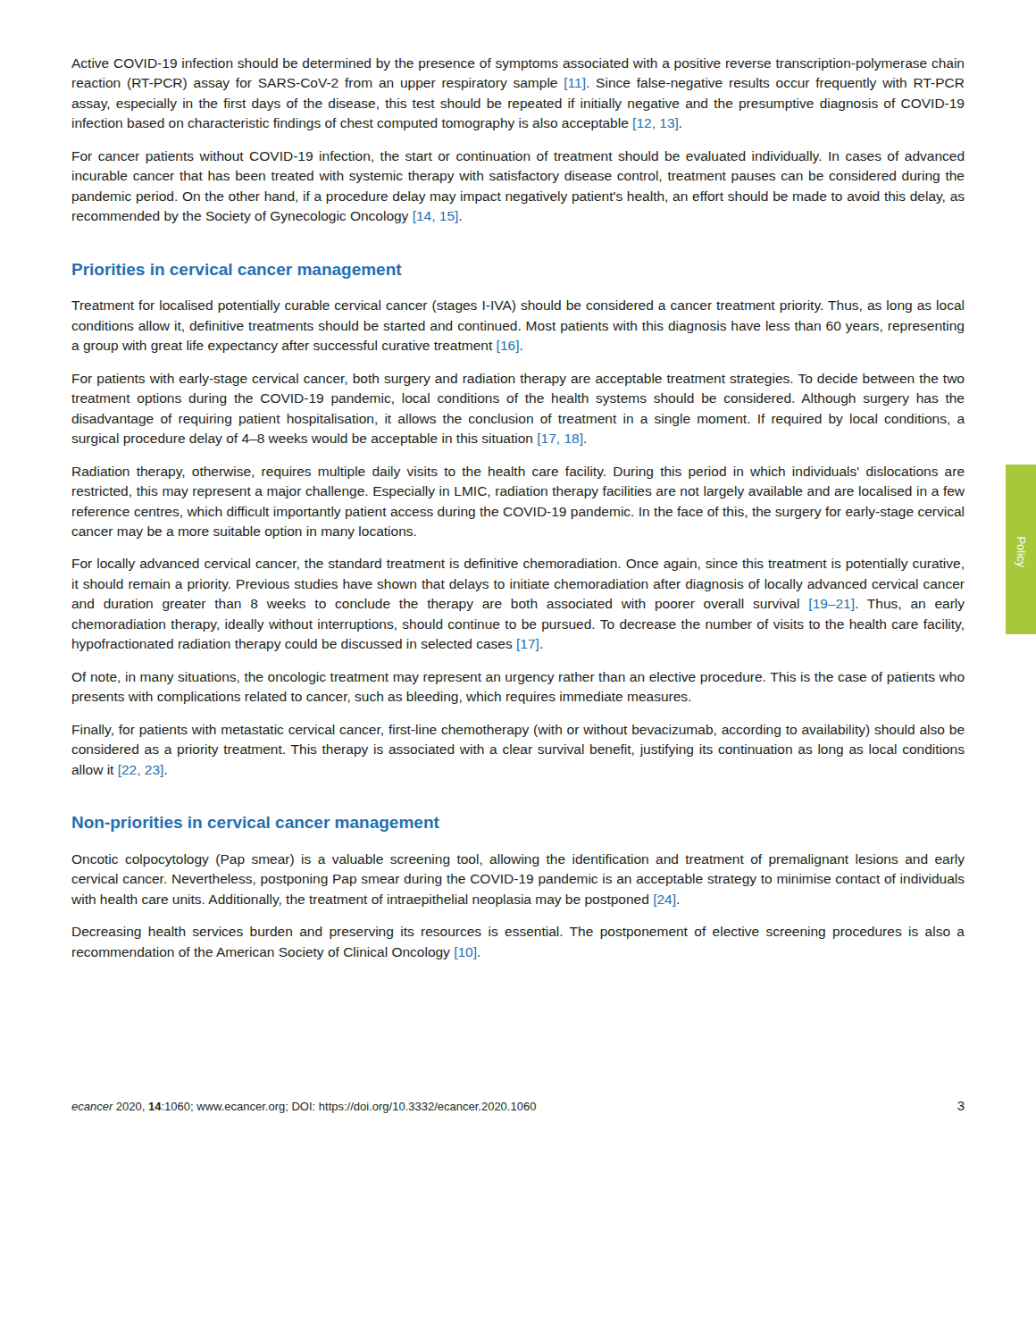Policy
Active COVID-19 infection should be determined by the presence of symptoms associated with a positive reverse transcription-polymerase chain reaction (RT-PCR) assay for SARS-CoV-2 from an upper respiratory sample [11]. Since false-negative results occur frequently with RT-PCR assay, especially in the first days of the disease, this test should be repeated if initially negative and the presumptive diagnosis of COVID-19 infection based on characteristic findings of chest computed tomography is also acceptable [12, 13].
For cancer patients without COVID-19 infection, the start or continuation of treatment should be evaluated individually. In cases of advanced incurable cancer that has been treated with systemic therapy with satisfactory disease control, treatment pauses can be considered during the pandemic period. On the other hand, if a procedure delay may impact negatively patient's health, an effort should be made to avoid this delay, as recommended by the Society of Gynecologic Oncology [14, 15].
Priorities in cervical cancer management
Treatment for localised potentially curable cervical cancer (stages I-IVA) should be considered a cancer treatment priority. Thus, as long as local conditions allow it, definitive treatments should be started and continued. Most patients with this diagnosis have less than 60 years, representing a group with great life expectancy after successful curative treatment [16].
For patients with early-stage cervical cancer, both surgery and radiation therapy are acceptable treatment strategies. To decide between the two treatment options during the COVID-19 pandemic, local conditions of the health systems should be considered. Although surgery has the disadvantage of requiring patient hospitalisation, it allows the conclusion of treatment in a single moment. If required by local conditions, a surgical procedure delay of 4–8 weeks would be acceptable in this situation [17, 18].
Radiation therapy, otherwise, requires multiple daily visits to the health care facility. During this period in which individuals' dislocations are restricted, this may represent a major challenge. Especially in LMIC, radiation therapy facilities are not largely available and are localised in a few reference centres, which difficult importantly patient access during the COVID-19 pandemic. In the face of this, the surgery for early-stage cervical cancer may be a more suitable option in many locations.
For locally advanced cervical cancer, the standard treatment is definitive chemoradiation. Once again, since this treatment is potentially curative, it should remain a priority. Previous studies have shown that delays to initiate chemoradiation after diagnosis of locally advanced cervical cancer and duration greater than 8 weeks to conclude the therapy are both associated with poorer overall survival [19–21]. Thus, an early chemoradiation therapy, ideally without interruptions, should continue to be pursued. To decrease the number of visits to the health care facility, hypofractionated radiation therapy could be discussed in selected cases [17].
Of note, in many situations, the oncologic treatment may represent an urgency rather than an elective procedure. This is the case of patients who presents with complications related to cancer, such as bleeding, which requires immediate measures.
Finally, for patients with metastatic cervical cancer, first-line chemotherapy (with or without bevacizumab, according to availability) should also be considered as a priority treatment. This therapy is associated with a clear survival benefit, justifying its continuation as long as local conditions allow it [22, 23].
Non-priorities in cervical cancer management
Oncotic colpocytology (Pap smear) is a valuable screening tool, allowing the identification and treatment of premalignant lesions and early cervical cancer. Nevertheless, postponing Pap smear during the COVID-19 pandemic is an acceptable strategy to minimise contact of individuals with health care units. Additionally, the treatment of intraepithelial neoplasia may be postponed [24].
Decreasing health services burden and preserving its resources is essential. The postponement of elective screening procedures is also a recommendation of the American Society of Clinical Oncology [10].
ecancer 2020, 14:1060; www.ecancer.org; DOI: https://doi.org/10.3332/ecancer.2020.1060
3